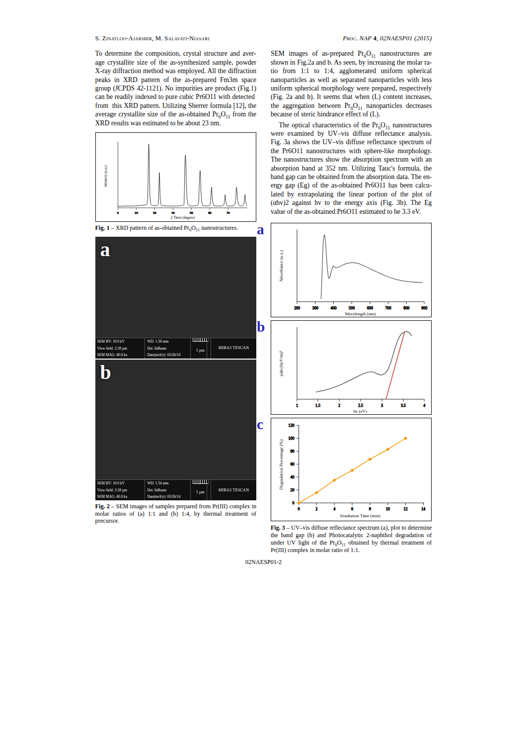S. Zinatloo-Ajabshir, M. Salavati-Niasari
Proc. NAP 4, 02NAESP01 (2015)
To determine the composition, crystal structure and average crystallite size of the as-synthesized sample, powder X-ray diffraction method was employed. All the diffraction peaks in XRD pattern of the as-prepared Fm3m space group (JCPDS 42-1121). No impurities are product (Fig.1) can be readily indexed to pure cubic Pr6O11 with detected from this XRD pattern. Utilizing Sherrer formula [12], the average crystallite size of the as-obtained Pr6O11 from the XRD results was estimated to be about 23 nm.
0 20 30 40 50 60 70 Intensity (a.u.) 2 Theta (degree)
Fig. 1 – XRD pattern of as-obtained Pr6O11 nanostructures.
a
SEM HV: 10.0 kV
WD: 1.50 mm
1 µm
MIRA3 TESCAN
View field: 3.18 µm
Det: InBeam
SEM MAG: 40.0 kx
Date(m/d/y): 03/26/14
b
SEM HV: 10.0 kV
WD: 1.54 mm
1 µm
MIRA3 TESCAN
View field: 3.18 µm
Det: InBeam
SEM MAG: 40.0 kx
Date(m/d/y): 03/26/14
Fig. 2 – SEM images of samples prepared from Pr(III) complex in molar ratios of (a) 1:1 and (b) 1:4, by thermal treatment of precursor.
SEM images of as-prepared Pr6O11 nanostructures are shown in Fig.2a and b. As seen, by increasing the molar ratio from 1:1 to 1:4, agglomerated uniform spherical nanoparticles as well as separated nanoparticles with less uniform spherical morphology were prepared, respectively (Fig. 2a and b). It seems that when (L) content increases, the aggregation between Pr6O11 nanoparticles decreases because of steric hindrance effect of (L).
The optical characteristics of the Pr6O11 nanostructures were examined by UV–vis diffuse reflectance analysis. Fig. 3a shows the UV–vis diffuse reflectance spectrum of the Pr6O11 nanostructures with sphere-like morphology. The nanostructures show the absorption spectrum with an absorption band at 352 nm. Utilizing Tauc's formula, the band gap can be obtained from the absorption data. The energy gap (Eg) of the as-obtained Pr6O11 has been calculated by extrapolating the linear portion of the plot of (αhv)2 against hv to the energy axis (Fig. 3b). The Eg value of the as-obtained Pr6O11 estimated to be 3.3 eV.
a
200 300 400 500 600 700 800 900 Absorbance (a.u.) Wavelength (nm)
b
1 1.5 2 2.5 3 3.5 4 (αhv)²(eV/m)² hv (eV)
c
0 20 40 60 80 100 120 0 2 4 6 8 10 12 14 Degradation Percentage (%) Irradiation Time (min)
Fig. 3 – UV–vis diffuse reflectance spectrum (a), plot to determine the band gap (b) and Photocatalytic 2-naphthol degradation of under UV light of the Pr6O11 obtained by thermal treatment of Pr(III) complex in molar ratio of 1:1.
02NAESP01-2